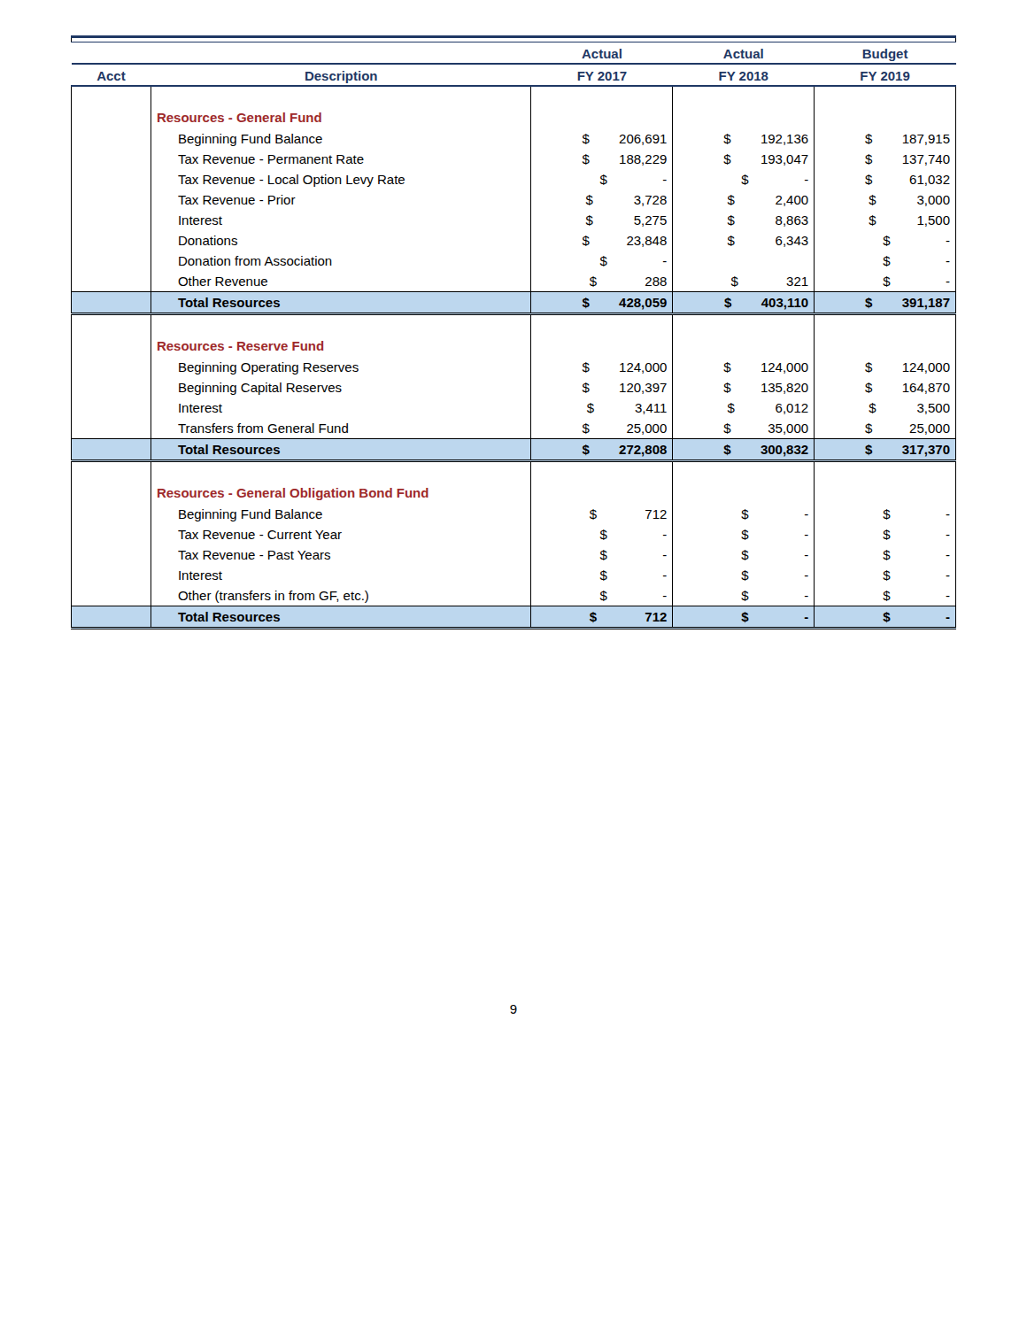| | | Actual | Actual | Budget |
| --- | --- | --- | --- | --- |
| Acct | Description | FY 2017 | FY 2018 | FY 2019 |
| | Resources - General Fund | | | |
| | Beginning Fund Balance | $ 206,691 | $ 192,136 | $ 187,915 |
| | Tax Revenue - Permanent Rate | $ 188,229 | $ 193,047 | $ 137,740 |
| | Tax Revenue - Local Option Levy Rate | $ - | $ - | $ 61,032 |
| | Tax Revenue - Prior | $ 3,728 | $ 2,400 | $ 3,000 |
| | Interest | $ 5,275 | $ 8,863 | $ 1,500 |
| | Donations | $ 23,848 | $ 6,343 | $ - |
| | Donation from Association | $ - | | $ - |
| | Other Revenue | $ 288 | $ 321 | $ - |
| | Total Resources | $ 428,059 | $ 403,110 | $ 391,187 |
| | Resources - Reserve Fund | | | |
| | Beginning Operating Reserves | $ 124,000 | $ 124,000 | $ 124,000 |
| | Beginning Capital Reserves | $ 120,397 | $ 135,820 | $ 164,870 |
| | Interest | $ 3,411 | $ 6,012 | $ 3,500 |
| | Transfers from General Fund | $ 25,000 | $ 35,000 | $ 25,000 |
| | Total Resources | $ 272,808 | $ 300,832 | $ 317,370 |
| | Resources - General Obligation Bond Fund | | | |
| | Beginning Fund Balance | $ 712 | $ - | $ - |
| | Tax Revenue - Current Year | $ - | $ - | $ - |
| | Tax Revenue - Past Years | $ - | $ - | $ - |
| | Interest | $ - | $ - | $ - |
| | Other (transfers in from GF, etc.) | $ - | $ - | $ - |
| | Total Resources | $ 712 | $ - | $ - |
9